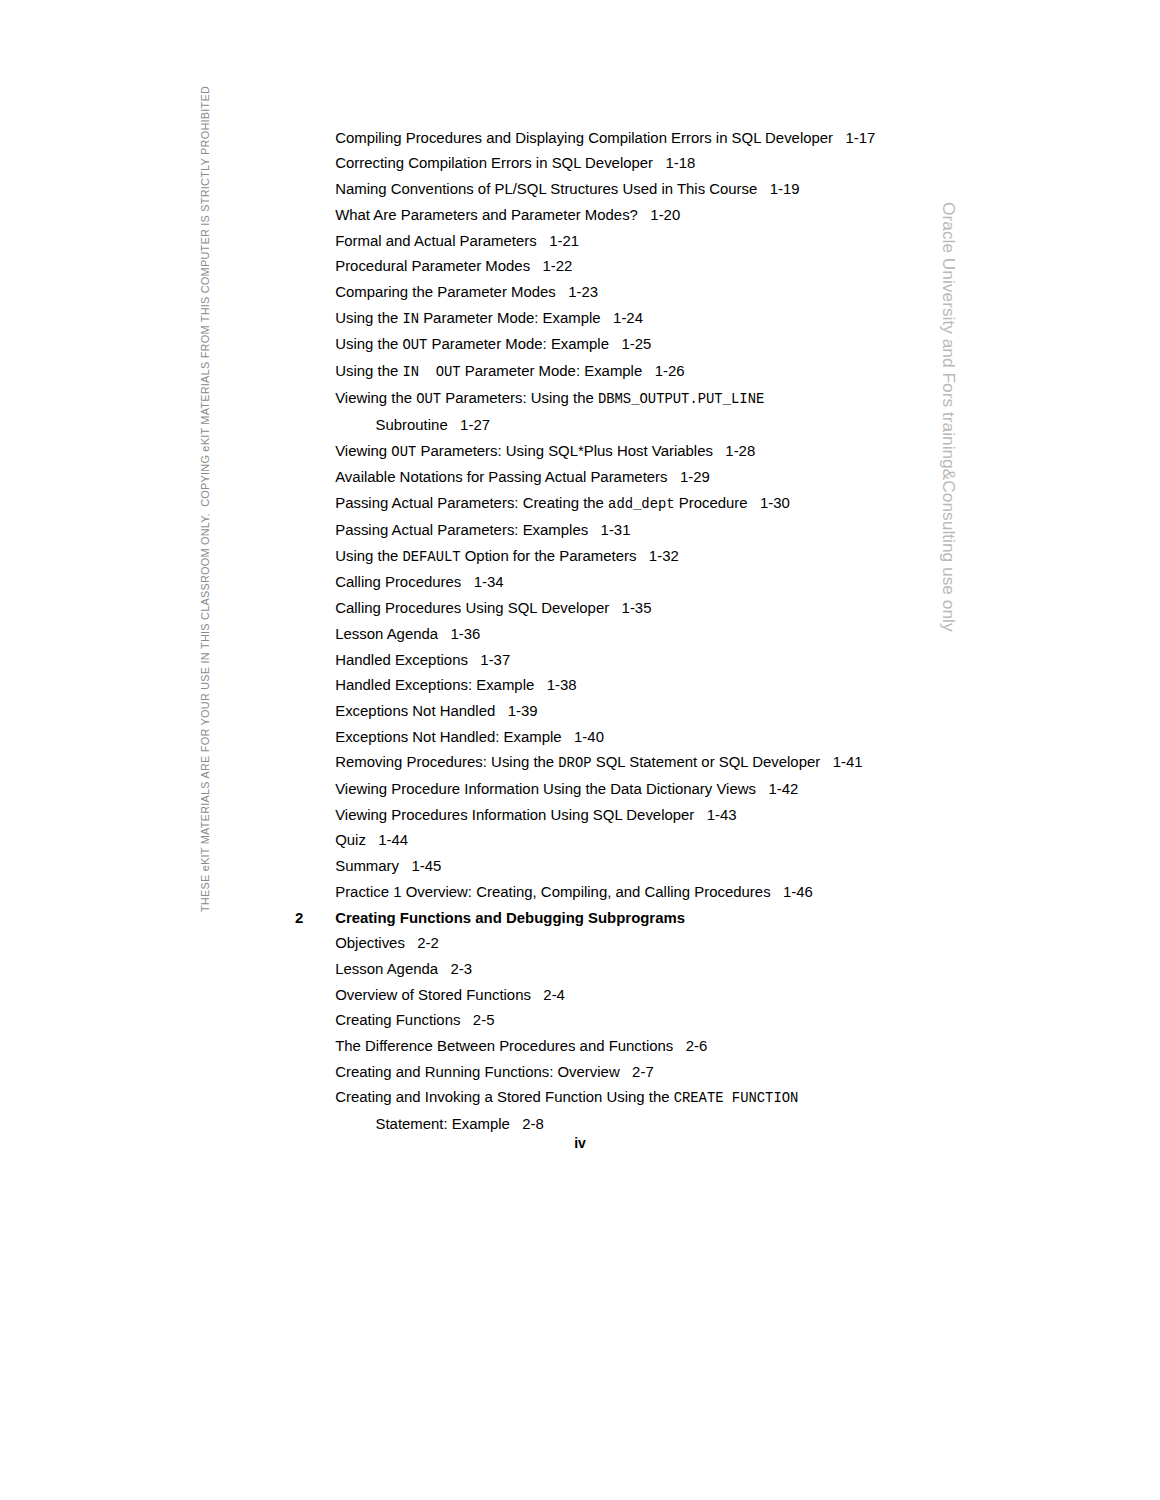THESE eKIT MATERIALS ARE FOR YOUR USE IN THIS CLASSROOM ONLY. COPYING eKIT MATERIALS FROM THIS COMPUTER IS STRICTLY PROHIBITED
Oracle University and Fors training&Consulting use only
Compiling Procedures and Displaying Compilation Errors in SQL Developer 1-17
Correcting Compilation Errors in SQL Developer 1-18
Naming Conventions of PL/SQL Structures Used in This Course 1-19
What Are Parameters and Parameter Modes? 1-20
Formal and Actual Parameters 1-21
Procedural Parameter Modes 1-22
Comparing the Parameter Modes 1-23
Using the IN Parameter Mode: Example 1-24
Using the OUT Parameter Mode: Example 1-25
Using the IN OUT Parameter Mode: Example 1-26
Viewing the OUT Parameters: Using the DBMS_OUTPUT.PUT_LINE
Subroutine 1-27
Viewing OUT Parameters: Using SQL*Plus Host Variables 1-28
Available Notations for Passing Actual Parameters 1-29
Passing Actual Parameters: Creating the add_dept Procedure 1-30
Passing Actual Parameters: Examples 1-31
Using the DEFAULT Option for the Parameters 1-32
Calling Procedures 1-34
Calling Procedures Using SQL Developer 1-35
Lesson Agenda 1-36
Handled Exceptions 1-37
Handled Exceptions: Example 1-38
Exceptions Not Handled 1-39
Exceptions Not Handled: Example 1-40
Removing Procedures: Using the DROP SQL Statement or SQL Developer 1-41
Viewing Procedure Information Using the Data Dictionary Views 1-42
Viewing Procedures Information Using SQL Developer 1-43
Quiz 1-44
Summary 1-45
Practice 1 Overview: Creating, Compiling, and Calling Procedures 1-46
2 Creating Functions and Debugging Subprograms
Objectives 2-2
Lesson Agenda 2-3
Overview of Stored Functions 2-4
Creating Functions 2-5
The Difference Between Procedures and Functions 2-6
Creating and Running Functions: Overview 2-7
Creating and Invoking a Stored Function Using the CREATE FUNCTION
Statement: Example 2-8
iv